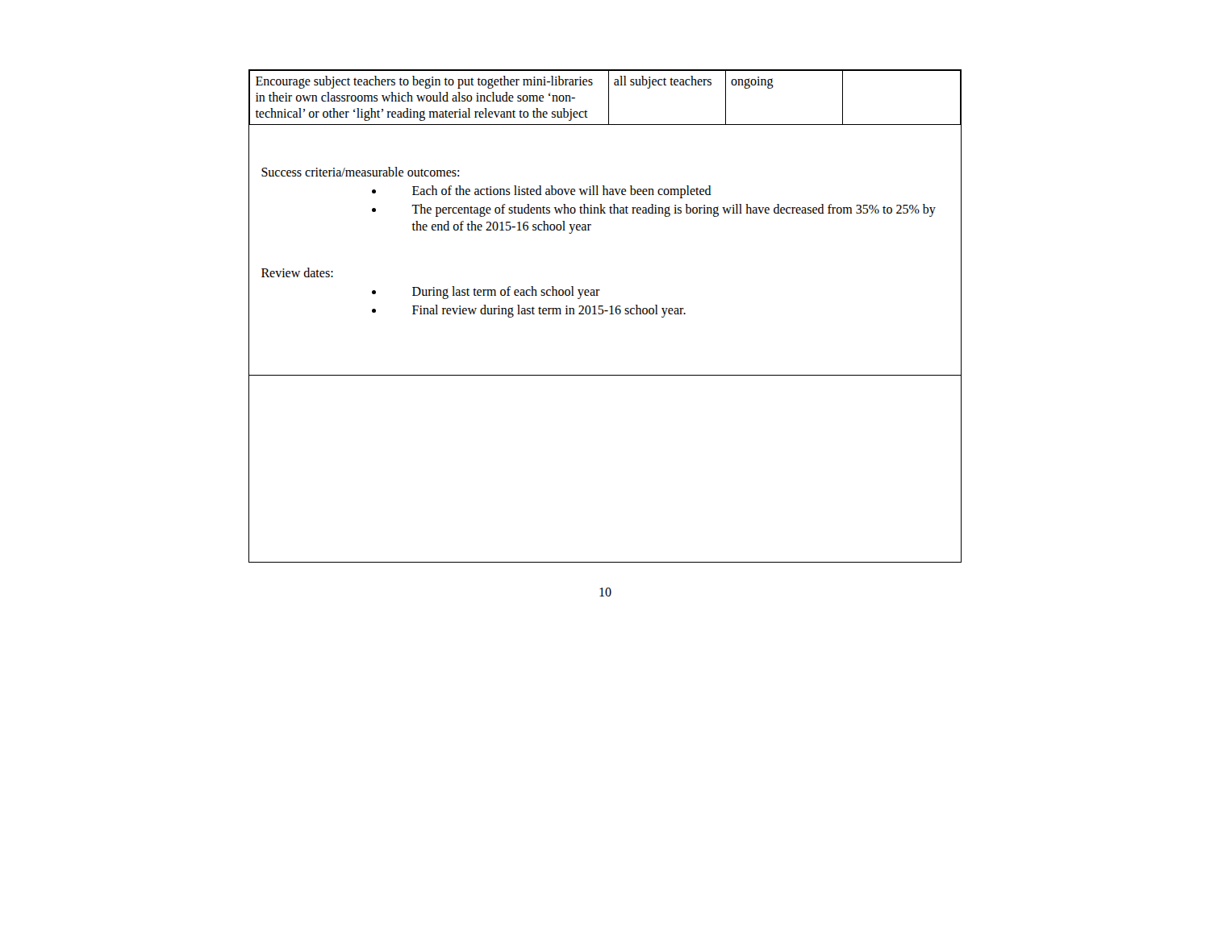| Encourage subject teachers to begin to put together mini-libraries in their own classrooms which would also include some ‘non-technical’ or other ‘light’ reading material relevant to the subject | all subject teachers | ongoing | |
Success criteria/measurable outcomes:
Each of the actions listed above will have been completed
The percentage of students who think that reading is boring will have decreased from 35% to 25% by the end of the 2015-16 school year
Review dates:
During last term of each school year
Final review during last term in 2015-16 school year.
10